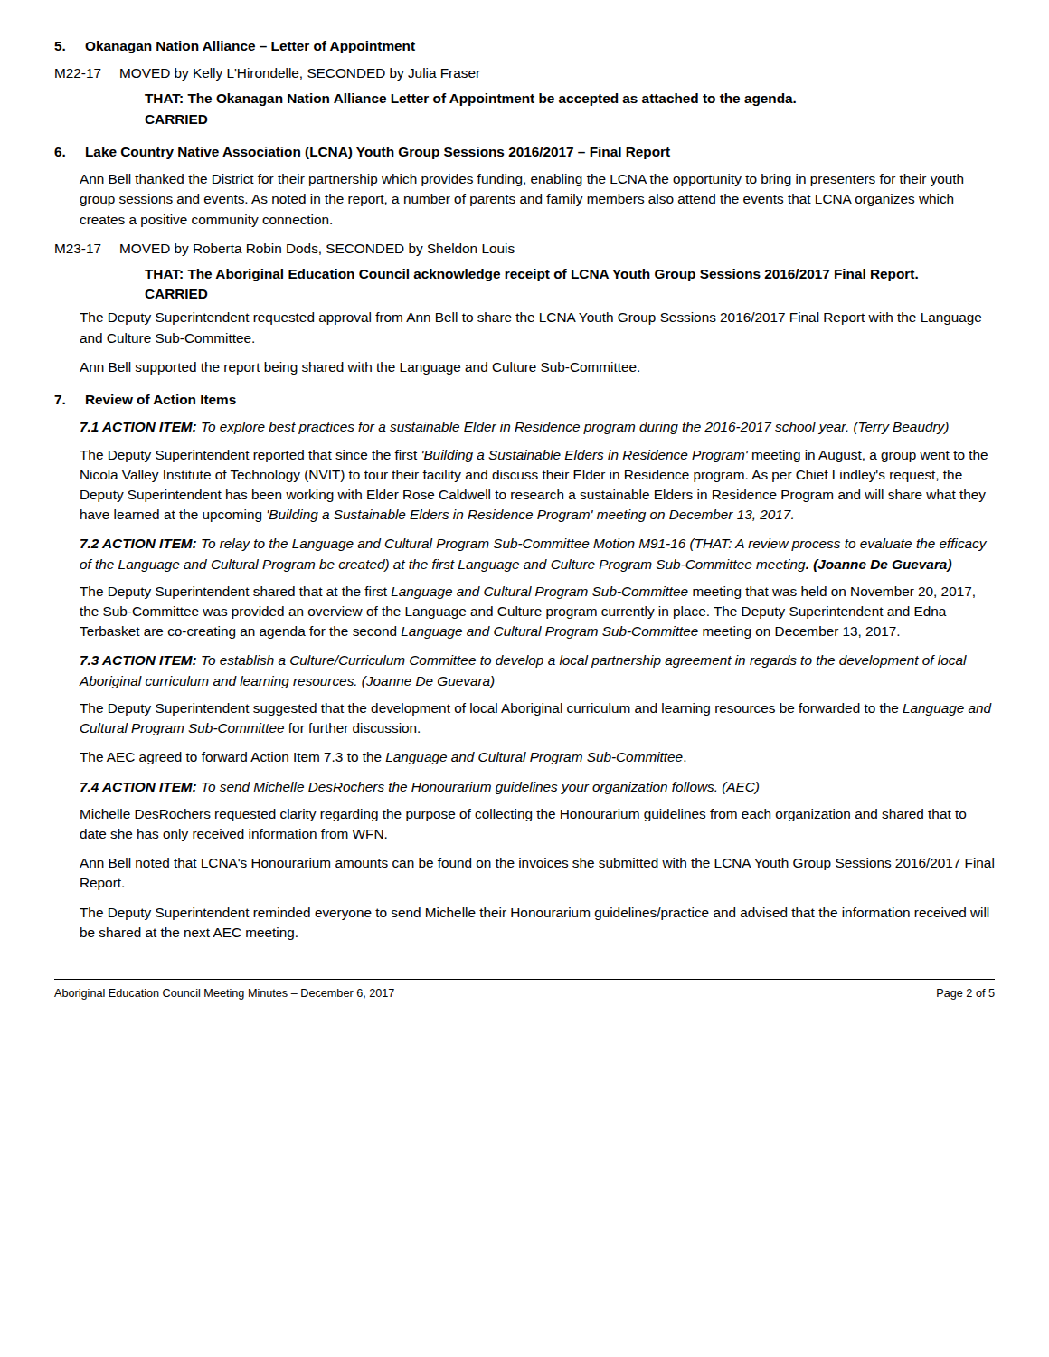5. Okanagan Nation Alliance – Letter of Appointment
M22-17 MOVED by Kelly L'Hirondelle, SECONDED by Julia Fraser
THAT: The Okanagan Nation Alliance Letter of Appointment be accepted as attached to the agenda.
CARRIED
6. Lake Country Native Association (LCNA) Youth Group Sessions 2016/2017 – Final Report
Ann Bell thanked the District for their partnership which provides funding, enabling the LCNA the opportunity to bring in presenters for their youth group sessions and events. As noted in the report, a number of parents and family members also attend the events that LCNA organizes which creates a positive community connection.
M23-17 MOVED by Roberta Robin Dods, SECONDED by Sheldon Louis
THAT: The Aboriginal Education Council acknowledge receipt of LCNA Youth Group Sessions 2016/2017 Final Report.
CARRIED
The Deputy Superintendent requested approval from Ann Bell to share the LCNA Youth Group Sessions 2016/2017 Final Report with the Language and Culture Sub-Committee.
Ann Bell supported the report being shared with the Language and Culture Sub-Committee.
7. Review of Action Items
7.1 ACTION ITEM: To explore best practices for a sustainable Elder in Residence program during the 2016-2017 school year. (Terry Beaudry)
The Deputy Superintendent reported that since the first 'Building a Sustainable Elders in Residence Program' meeting in August, a group went to the Nicola Valley Institute of Technology (NVIT) to tour their facility and discuss their Elder in Residence program. As per Chief Lindley's request, the Deputy Superintendent has been working with Elder Rose Caldwell to research a sustainable Elders in Residence Program and will share what they have learned at the upcoming 'Building a Sustainable Elders in Residence Program' meeting on December 13, 2017.
7.2 ACTION ITEM: To relay to the Language and Cultural Program Sub-Committee Motion M91-16 (THAT: A review process to evaluate the efficacy of the Language and Cultural Program be created) at the first Language and Culture Program Sub-Committee meeting. (Joanne De Guevara)
The Deputy Superintendent shared that at the first Language and Cultural Program Sub-Committee meeting that was held on November 20, 2017, the Sub-Committee was provided an overview of the Language and Culture program currently in place. The Deputy Superintendent and Edna Terbasket are co-creating an agenda for the second Language and Cultural Program Sub-Committee meeting on December 13, 2017.
7.3 ACTION ITEM: To establish a Culture/Curriculum Committee to develop a local partnership agreement in regards to the development of local Aboriginal curriculum and learning resources. (Joanne De Guevara)
The Deputy Superintendent suggested that the development of local Aboriginal curriculum and learning resources be forwarded to the Language and Cultural Program Sub-Committee for further discussion.
The AEC agreed to forward Action Item 7.3 to the Language and Cultural Program Sub-Committee.
7.4 ACTION ITEM: To send Michelle DesRochers the Honourarium guidelines your organization follows. (AEC)
Michelle DesRochers requested clarity regarding the purpose of collecting the Honourarium guidelines from each organization and shared that to date she has only received information from WFN.
Ann Bell noted that LCNA's Honourarium amounts can be found on the invoices she submitted with the LCNA Youth Group Sessions 2016/2017 Final Report.
The Deputy Superintendent reminded everyone to send Michelle their Honourarium guidelines/practice and advised that the information received will be shared at the next AEC meeting.
Aboriginal Education Council Meeting Minutes – December 6, 2017 Page 2 of 5